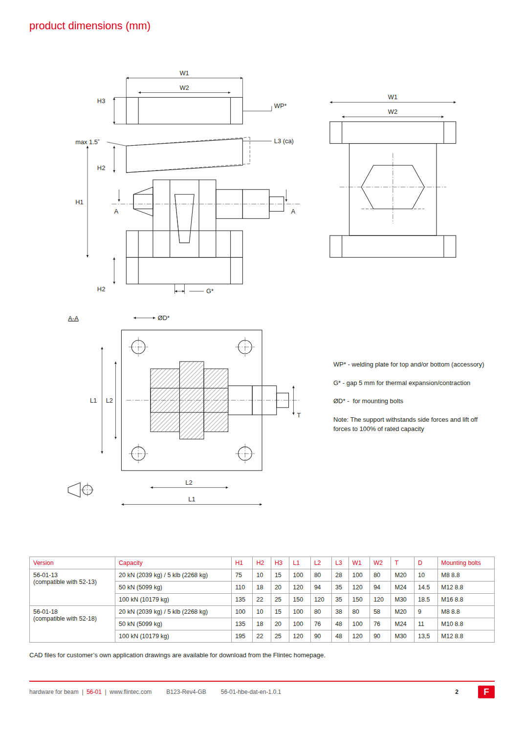product dimensions (mm)
W1 W2 WP* H3 max 1.5˚ L3 (ca) H2 A A H1 H2 G* W1 W2 A-A ØD* T L1 L2 L2 L1
WP* - welding plate for top and/or bottom (accessory)
G* - gap 5 mm for thermal expansion/contraction
ØD* - for mounting bolts
Note: The support withstands side forces and lift off forces to 100% of rated capacity
| Version | Capacity | H1 | H2 | H3 | L1 | L2 | L3 | W1 | W2 | T | D | Mount­ing bolts |
| --- | --- | --- | --- | --- | --- | --- | --- | --- | --- | --- | --- | --- |
| 56-01-13 (compatible with 52-13) | 20 kN (2039 kg) / 5 klb (2268 kg) | 75 | 10 | 15 | 100 | 80 | 28 | 100 | 80 | M20 | 10 | M8 8.8 |
| 50 kN (5099 kg) | 110 | 18 | 20 | 120 | 94 | 35 | 120 | 94 | M24 | 14.5 | M12 8.8 |
| 100 kN (10179 kg) | 135 | 22 | 25 | 150 | 120 | 35 | 150 | 120 | M30 | 18.5 | M16 8.8 |
| 56-01-18 (compatible with 52-18) | 20 kN (2039 kg) / 5 klb (2268 kg) | 100 | 10 | 15 | 100 | 80 | 38 | 80 | 58 | M20 | 9 | M8 8.8 |
| 50 kN (5099 kg) | 135 | 18 | 20 | 100 | 76 | 48 | 100 | 76 | M24 | 11 | M10 8.8 |
| 100 kN (10179 kg) | 195 | 22 | 25 | 120 | 90 | 48 | 120 | 90 | M30 | 13,5 | M12 8.8 |
CAD files for customer’s own application drawings are available for download from the Flintec homepage.
hardware for beam | 56-01 | www.flintec.com B123-Rev4-GB 56-01-hbe-dat-en-1.0.1 2 F